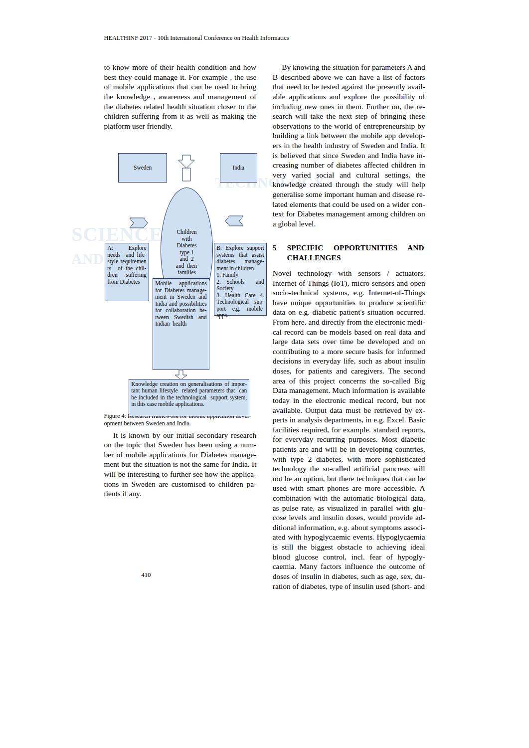SCIENCE
AND
TECHNOLOGY
HEALTHINF 2017 - 10th International Conference on Health Informatics
to know more of their health condition and how best they could manage it. For example , the use of mobile applications that can be used to bring the knowledge , awareness and management of the diabetes related health situation closer to the children suffering from it as well as making the platform user friendly.
Sweden
India
Children
with
Diabetes
type 1
and 2
and their
families
A: Explore needs and lifestyle requiremen ts of the children suffering from Diabetes
B: Explore support systems that assist diabetes management in children
1. Family
2. Schools and Society
3. Health Care 4. Technological support e.g. mobile apps.
Mobile applications for Diabetes management in Sweden and India and possibilities for collaboration between Swedish and Indian health
Knowledge creation on generalisations of important human lifestyle related parameters that can be included in the technological support system, in this case mobile applications.
Figure 4: Research framework for mobile application development between Sweden and India.
It is known by our initial secondary research on the topic that Sweden has been using a number of mobile applications for Diabetes management but the situation is not the same for India. It will be interesting to further see how the applications in Sweden are customised to children patients if any.
By knowing the situation for parameters A and B described above we can have a list of factors that need to be tested against the presently available applications and explore the possibility of including new ones in them. Further on, the research will take the next step of bringing these observations to the world of entrepreneurship by building a link between the mobile app developers in the health industry of Sweden and India. It is believed that since Sweden and India have increasing number of diabetes affected children in very varied social and cultural settings, the knowledge created through the study will help generalise some important human and disease related elements that could be used on a wider context for Diabetes management among children on a global level.
5 SPECIFIC OPPORTUNITIES AND CHALLENGES
Novel technology with sensors / actuators, Internet of Things (IoT), micro sensors and open socio-technical systems, e.g. Internet-of-Things have unique opportunities to produce scientific data on e.g. diabetic patient's situation occurred. From here, and directly from the electronic medical record can be models based on real data and large data sets over time be developed and on contributing to a more secure basis for informed decisions in everyday life, such as about insulin doses, for patients and caregivers. The second area of this project concerns the so-called Big Data management. Much information is available today in the electronic medical record, but not available. Output data must be retrieved by experts in analysis departments, in e.g. Excel. Basic facilities required, for example. standard reports, for everyday recurring purposes. Most diabetic patients are and will be in developing countries, with type 2 diabetes, with more sophisticated technology the so-called artificial pancreas will not be an option, but there techniques that can be used with smart phones are more accessible. A combination with the automatic biological data, as pulse rate, as visualized in parallel with glucose levels and insulin doses, would provide additional information, e.g. about symptoms associated with hypoglycaemic events. Hypoglycaemia is still the biggest obstacle to achieving ideal blood glucose control, incl. fear of hypoglycaemia. Many factors influence the outcome of doses of insulin in diabetes, such as age, sex, duration of diabetes, type of insulin used (short- and
410